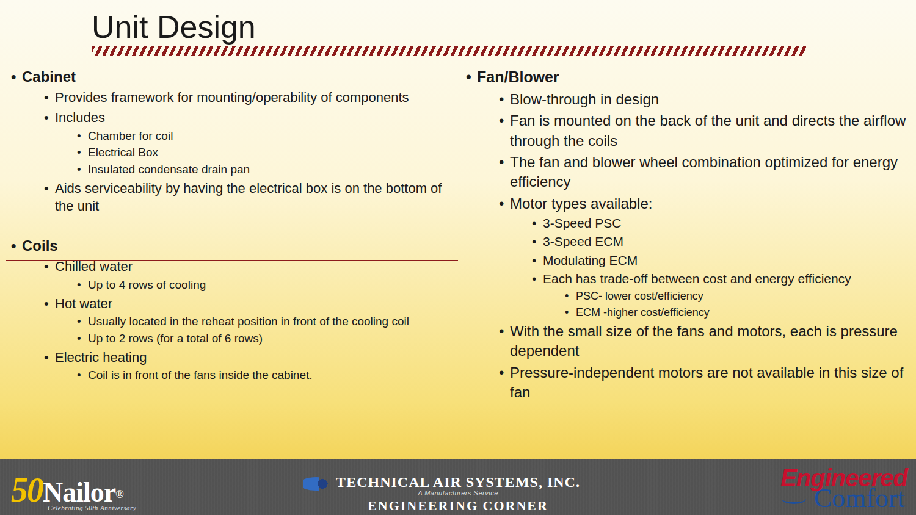Unit Design
Cabinet
Provides framework for mounting/operability of components
Includes
Chamber for coil
Electrical Box
Insulated condensate drain pan
Aids serviceability by having the electrical box is on the bottom of the unit
Coils
Chilled water
Up to 4 rows of cooling
Hot water
Usually located in the reheat position in front of the cooling coil
Up to 2 rows (for a total of 6 rows)
Electric heating
Coil is in front of the fans inside the cabinet.
Fan/Blower
Blow-through in design
Fan is mounted on the back of the unit and directs the airflow through the coils
The fan and blower wheel combination optimized for energy efficiency
Motor types available:
3-Speed PSC
3-Speed ECM
Modulating ECM
Each has trade-off between cost and energy efficiency
PSC- lower cost/efficiency
ECM -higher cost/efficiency
With the small size of the fans and motors, each is pressure dependent
Pressure-independent motors are not available in this size of fan
50 Nailor® Celebrating 50th Anniversary
TECHNICAL AIR SYSTEMS, INC.
A Manufacturers Service
ENGINEERING CORNER
Engineered Comfort